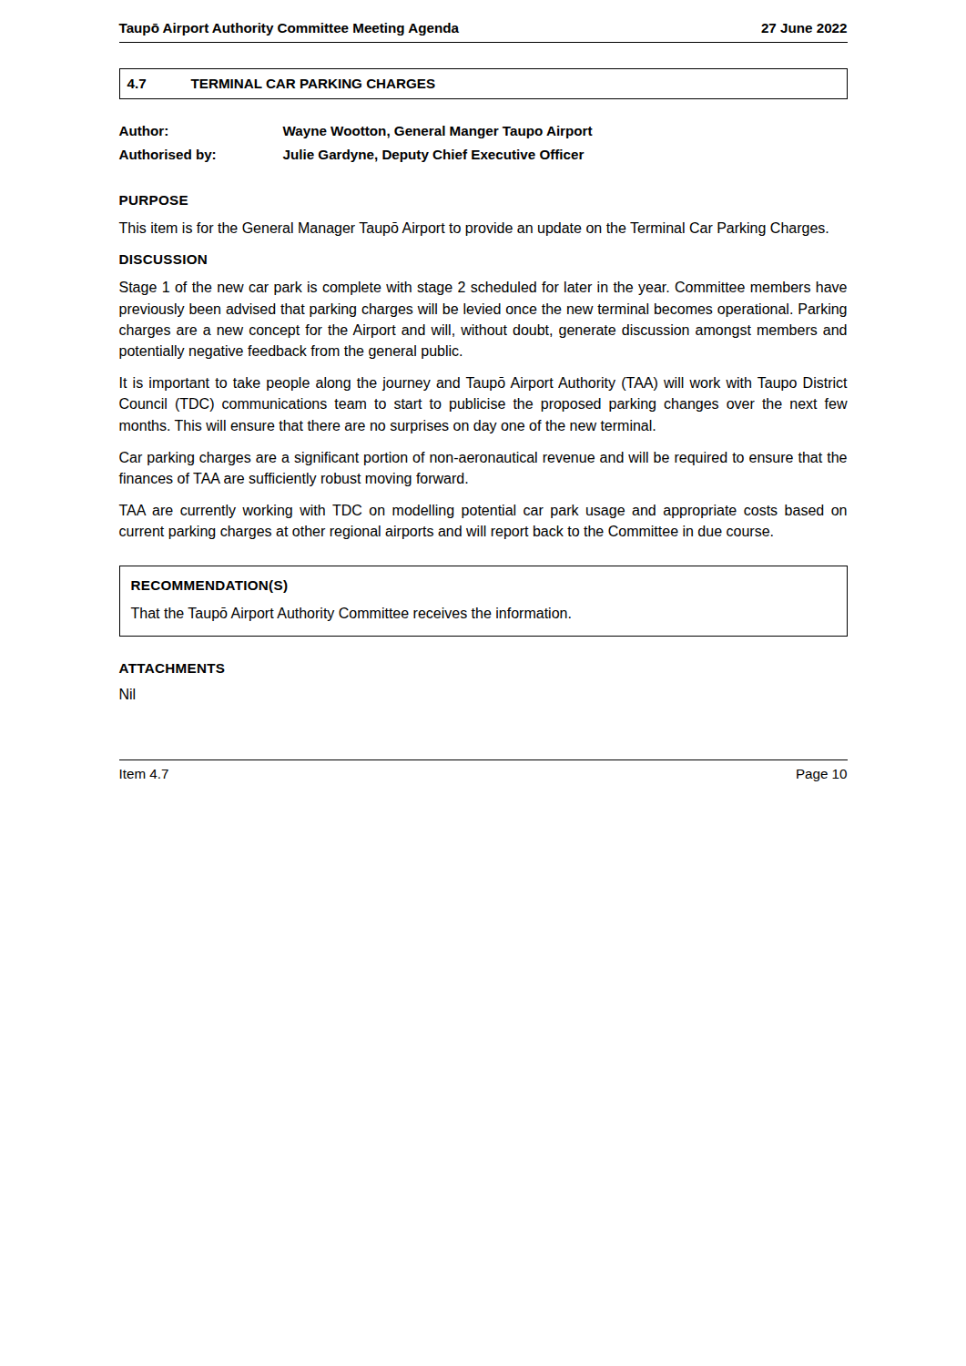Taupō Airport Authority Committee Meeting Agenda 27 June 2022
4.7 TERMINAL CAR PARKING CHARGES
| Author: | Wayne Wootton, General Manger Taupo Airport |
| Authorised by: | Julie Gardyne, Deputy Chief Executive Officer |
PURPOSE
This item is for the General Manager Taupō Airport to provide an update on the Terminal Car Parking Charges.
DISCUSSION
Stage 1 of the new car park is complete with stage 2 scheduled for later in the year. Committee members have previously been advised that parking charges will be levied once the new terminal becomes operational. Parking charges are a new concept for the Airport and will, without doubt, generate discussion amongst members and potentially negative feedback from the general public.
It is important to take people along the journey and Taupō Airport Authority (TAA) will work with Taupo District Council (TDC) communications team to start to publicise the proposed parking changes over the next few months. This will ensure that there are no surprises on day one of the new terminal.
Car parking charges are a significant portion of non-aeronautical revenue and will be required to ensure that the finances of TAA are sufficiently robust moving forward.
TAA are currently working with TDC on modelling potential car park usage and appropriate costs based on current parking charges at other regional airports and will report back to the Committee in due course.
RECOMMENDATION(S)
That the Taupō Airport Authority Committee receives the information.
ATTACHMENTS
Nil
Item 4.7 Page 10